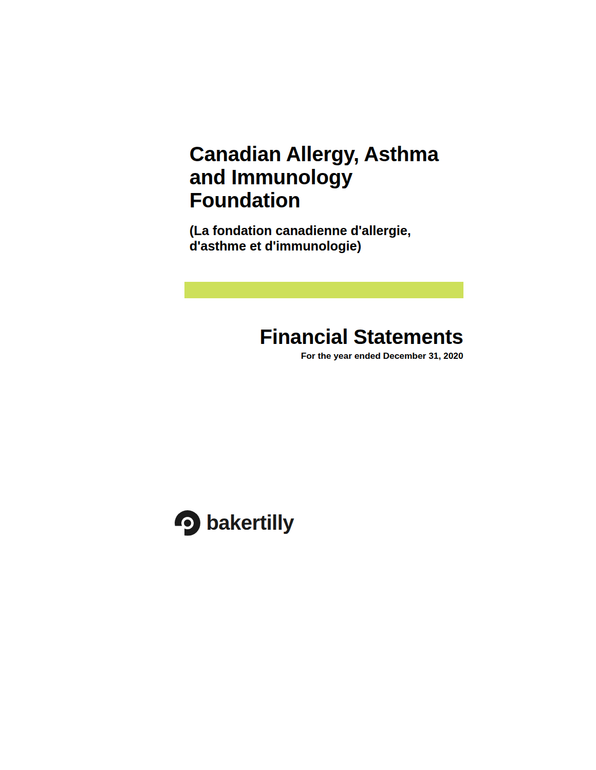Canadian Allergy, Asthma and Immunology Foundation
(La fondation canadienne d'allergie, d'asthme et d'immunologie)
Financial Statements
For the year ended December 31, 2020
bakertilly